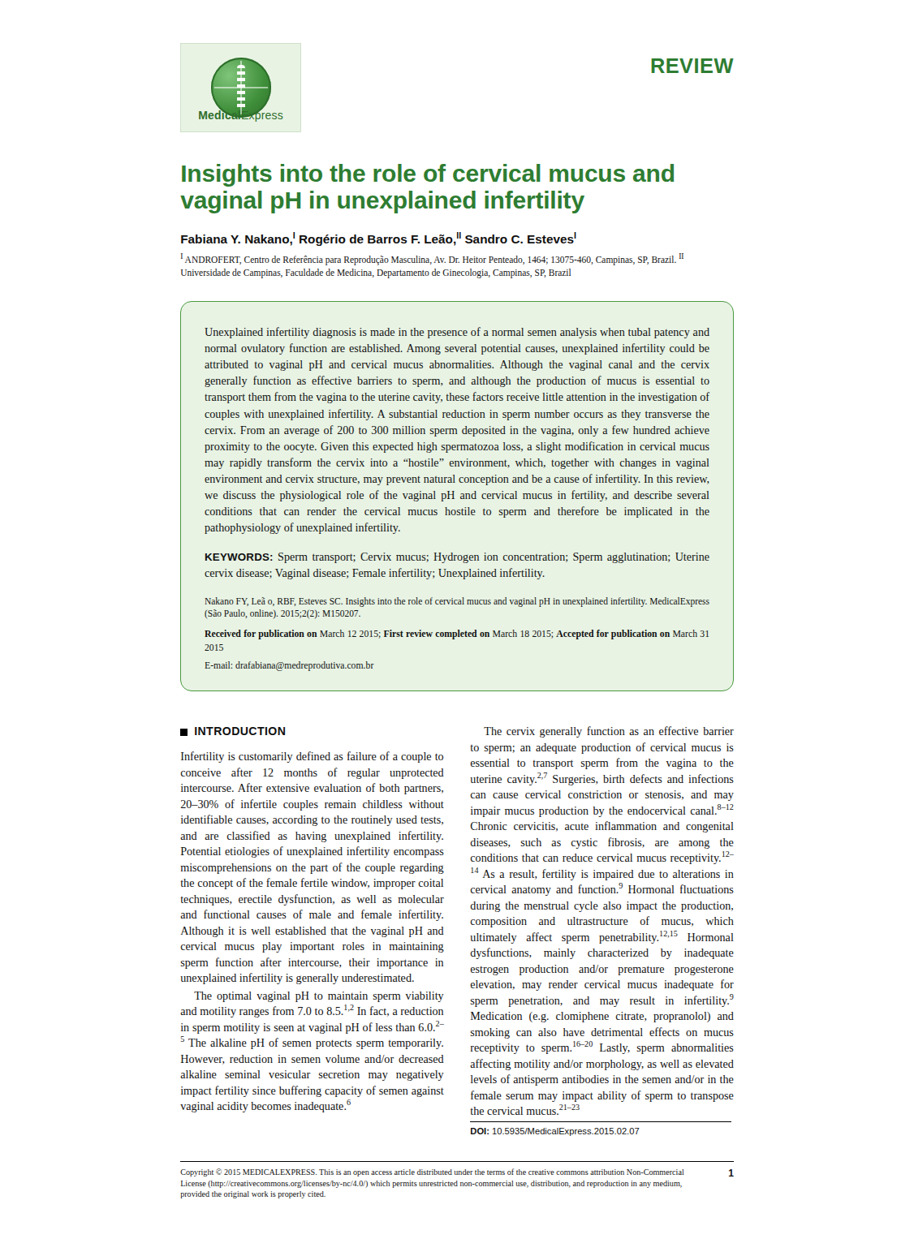MedicalExpress
REVIEW
Insights into the role of cervical mucus and vaginal pH in unexplained infertility
Fabiana Y. Nakano,I Rogério de Barros F. Leão,II Sandro C. EstevesI
I ANDROFERT, Centro de Referência para Reprodução Masculina, Av. Dr. Heitor Penteado, 1464; 13075-460, Campinas, SP, Brazil. II Universidade de Campinas, Faculdade de Medicina, Departamento de Ginecologia, Campinas, SP, Brazil
Unexplained infertility diagnosis is made in the presence of a normal semen analysis when tubal patency and normal ovulatory function are established. Among several potential causes, unexplained infertility could be attributed to vaginal pH and cervical mucus abnormalities. Although the vaginal canal and the cervix generally function as effective barriers to sperm, and although the production of mucus is essential to transport them from the vagina to the uterine cavity, these factors receive little attention in the investigation of couples with unexplained infertility. A substantial reduction in sperm number occurs as they transverse the cervix. From an average of 200 to 300 million sperm deposited in the vagina, only a few hundred achieve proximity to the oocyte. Given this expected high spermatozoa loss, a slight modification in cervical mucus may rapidly transform the cervix into a “hostile” environment, which, together with changes in vaginal environment and cervix structure, may prevent natural conception and be a cause of infertility. In this review, we discuss the physiological role of the vaginal pH and cervical mucus in fertility, and describe several conditions that can render the cervical mucus hostile to sperm and therefore be implicated in the pathophysiology of unexplained infertility.
KEYWORDS: Sperm transport; Cervix mucus; Hydrogen ion concentration; Sperm agglutination; Uterine cervix disease; Vaginal disease; Female infertility; Unexplained infertility.
Nakano FY, Leã o, RBF, Esteves SC. Insights into the role of cervical mucus and vaginal pH in unexplained infertility. MedicalExpress (São Paulo, online). 2015;2(2): M150207.
Received for publication on March 12 2015; First review completed on March 18 2015; Accepted for publication on March 31 2015
E-mail: drafabiana@medreprodutiva.com.br
INTRODUCTION
Infertility is customarily defined as failure of a couple to conceive after 12 months of regular unprotected intercourse. After extensive evaluation of both partners, 20–30% of infertile couples remain childless without identifiable causes, according to the routinely used tests, and are classified as having unexplained infertility. Potential etiologies of unexplained infertility encompass miscomprehensions on the part of the couple regarding the concept of the female fertile window, improper coital techniques, erectile dysfunction, as well as molecular and functional causes of male and female infertility. Although it is well established that the vaginal pH and cervical mucus play important roles in maintaining sperm function after intercourse, their importance in unexplained infertility is generally underestimated.
The optimal vaginal pH to maintain sperm viability and motility ranges from 7.0 to 8.5.1,2 In fact, a reduction in sperm motility is seen at vaginal pH of less than 6.0.2–5 The alkaline pH of semen protects sperm temporarily. However, reduction in semen volume and/or decreased alkaline seminal vesicular secretion may negatively impact fertility since buffering capacity of semen against vaginal acidity becomes inadequate.6
The cervix generally function as an effective barrier to sperm; an adequate production of cervical mucus is essential to transport sperm from the vagina to the uterine cavity.2,7 Surgeries, birth defects and infections can cause cervical constriction or stenosis, and may impair mucus production by the endocervical canal.8–12 Chronic cervicitis, acute inflammation and congenital diseases, such as cystic fibrosis, are among the conditions that can reduce cervical mucus receptivity.12–14 As a result, fertility is impaired due to alterations in cervical anatomy and function.9 Hormonal fluctuations during the menstrual cycle also impact the production, composition and ultrastructure of mucus, which ultimately affect sperm penetrability.12,15 Hormonal dysfunctions, mainly characterized by inadequate estrogen production and/or premature progesterone elevation, may render cervical mucus inadequate for sperm penetration, and may result in infertility.9 Medication (e.g. clomiphene citrate, propranolol) and smoking can also have detrimental effects on mucus receptivity to sperm.16–20 Lastly, sperm abnormalities affecting motility and/or morphology, as well as elevated levels of antisperm antibodies in the semen and/or in the female serum may impact ability of sperm to transpose the cervical mucus.21–23
DOI: 10.5935/MedicalExpress.2015.02.07
Copyright © 2015 MEDICALEXPRESS. This is an open access article distributed under the terms of the creative commons attribution Non-Commercial License (http://creativecommons.org/licenses/by-nc/4.0/) which permits unrestricted non-commercial use, distribution, and reproduction in any medium, provided the original work is properly cited.
1